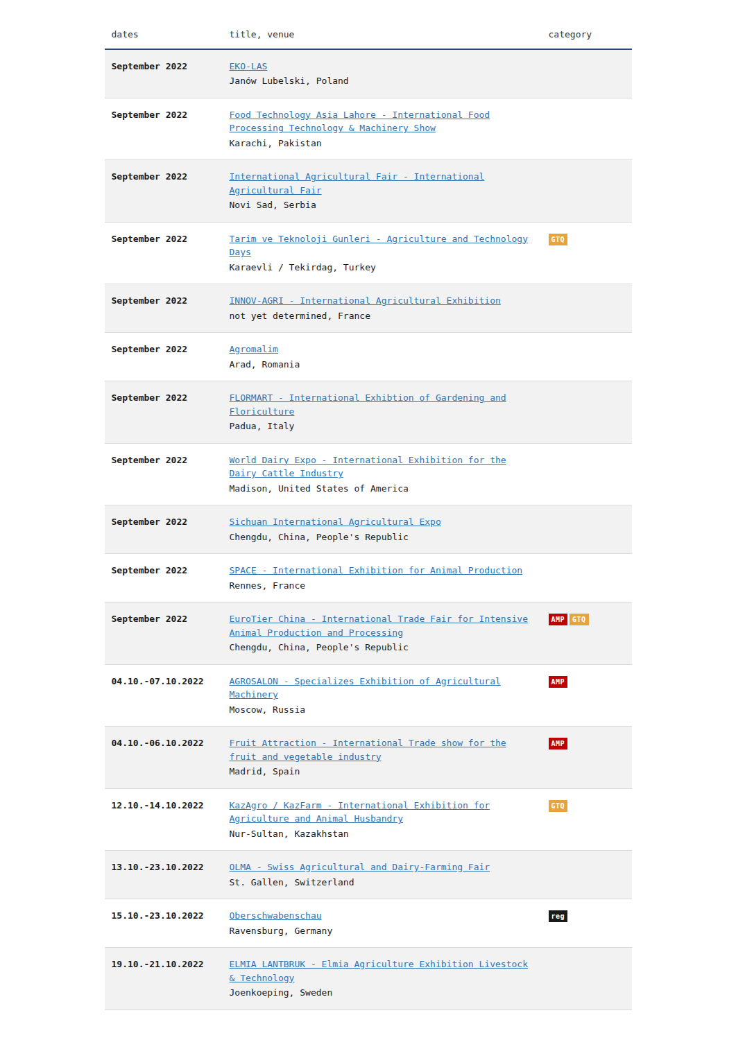| dates | title, venue | category |
| --- | --- | --- |
| September 2022 | EKO-LAS Janów Lubelski, Poland | |
| September 2022 | Food Technology Asia Lahore - International Food Processing Technology & Machinery Show Karachi, Pakistan | |
| September 2022 | International Agricultural Fair - International Agricultural Fair Novi Sad, Serbia | |
| September 2022 | Tarim ve Teknoloji Gunleri - Agriculture and Technology Days Karaevli / Tekirdag, Turkey | GTQ |
| September 2022 | INNOV-AGRI - International Agricultural Exhibition not yet determined, France | |
| September 2022 | Agromalim Arad, Romania | |
| September 2022 | FLORMART - International Exhibtion of Gardening and Floriculture Padua, Italy | |
| September 2022 | World Dairy Expo - International Exhibition for the Dairy Cattle Industry Madison, United States of America | |
| September 2022 | Sichuan International Agricultural Expo Chengdu, China, People's Republic | |
| September 2022 | SPACE - International Exhibition for Animal Production Rennes, France | |
| September 2022 | EuroTier China - International Trade Fair for Intensive Animal Production and Processing Chengdu, China, People's Republic | AMP GTQ |
| 04.10.-07.10.2022 | AGROSALON - Specializes Exhibition of Agricultural Machinery Moscow, Russia | AMP |
| 04.10.-06.10.2022 | Fruit Attraction - International Trade show for the fruit and vegetable industry Madrid, Spain | AMP |
| 12.10.-14.10.2022 | KazAgro / KazFarm - International Exhibition for Agriculture and Animal Husbandry Nur-Sultan, Kazakhstan | GTQ |
| 13.10.-23.10.2022 | OLMA - Swiss Agricultural and Dairy-Farming Fair St. Gallen, Switzerland | |
| 15.10.-23.10.2022 | Oberschwabenschau Ravensburg, Germany | reg |
| 19.10.-21.10.2022 | ELMIA LANTBRUK - Elmia Agriculture Exhibition Livestock & Technology Joenkoeping, Sweden | |